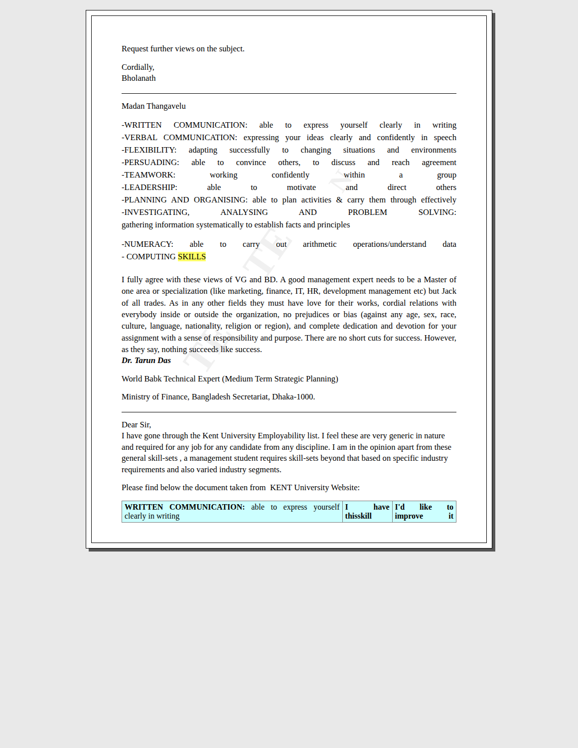N
TE
TE
Request further views on the subject.
Cordially,
Bholanath
Madan Thangavelu
-WRITTEN COMMUNICATION: able to express yourself clearly in writing
-VERBAL COMMUNICATION: expressing your ideas clearly and confidently in speech
-FLEXIBILITY: adapting successfully to changing situations and environments
-PERSUADING: able to convince others, to discuss and reach agreement
-TEAMWORK: working confidently within a group
-LEADERSHIP: able to motivate and direct others
-PLANNING AND ORGANISING: able to plan activities & carry them through effectively
-INVESTIGATING, ANALYSING AND PROBLEM SOLVING:
gathering information systematically to establish facts and principles
-NUMERACY: able to carry out arithmetic operations/understand data
- COMPUTING SKILLS
I fully agree with these views of VG and BD. A good management expert needs to be a Master of one area or specialization (like marketing, finance, IT, HR, development management etc) but Jack of all trades. As in any other fields they must have love for their works, cordial relations with everybody inside or outside the organization, no prejudices or bias (against any age, sex, race, culture, language, nationality, religion or region), and complete dedication and devotion for your assignment with a sense of responsibility and purpose. There are no short cuts for success. However, as they say, nothing succeeds like success.
Dr. Tarun Das
World Babk Technical Expert (Medium Term Strategic Planning)
Ministry of Finance, Bangladesh Secretariat, Dhaka-1000.
Dear Sir,
I have gone through the Kent University Employability list. I feel these are very generic in nature and required for any job for any candidate from any discipline. I am in the opinion apart from these general skill-sets , a management student requires skill-sets beyond that based on specific industry requirements and also varied industry segments.
Please find below the document taken from KENT University Website:
| WRITTEN COMMUNICATION: able to express yourself clearly in writing | I have thisskill | I'd like to improve it |